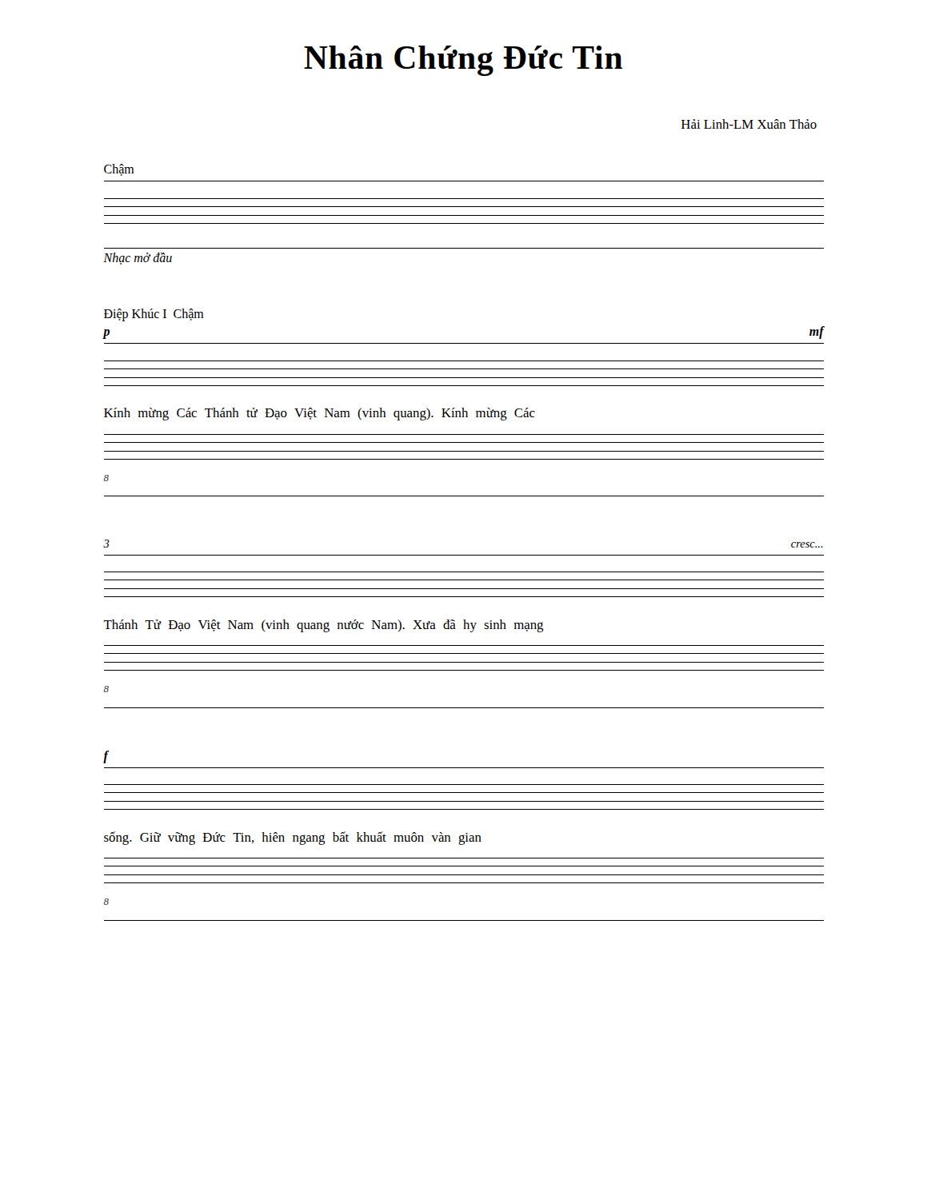Nhân Chứng Đức Tin
Hải Linh-LM Xuân Thảo
Chậm
Nhạc mở đầu
Điệp Khúc I Chậm
p mf
Kính mừng Các Thánh tử Đạo Việt Nam(vinh quang). Kính mừng Các
8
3 cresc...
Thánh Tử Đạo Việt Nam(vinh quang nước Nam). Xưa đã hy sinh mạng
8
f
sống. Giữ vững Đức Tin, hiên ngang bất khuất muôn vàn gian
8